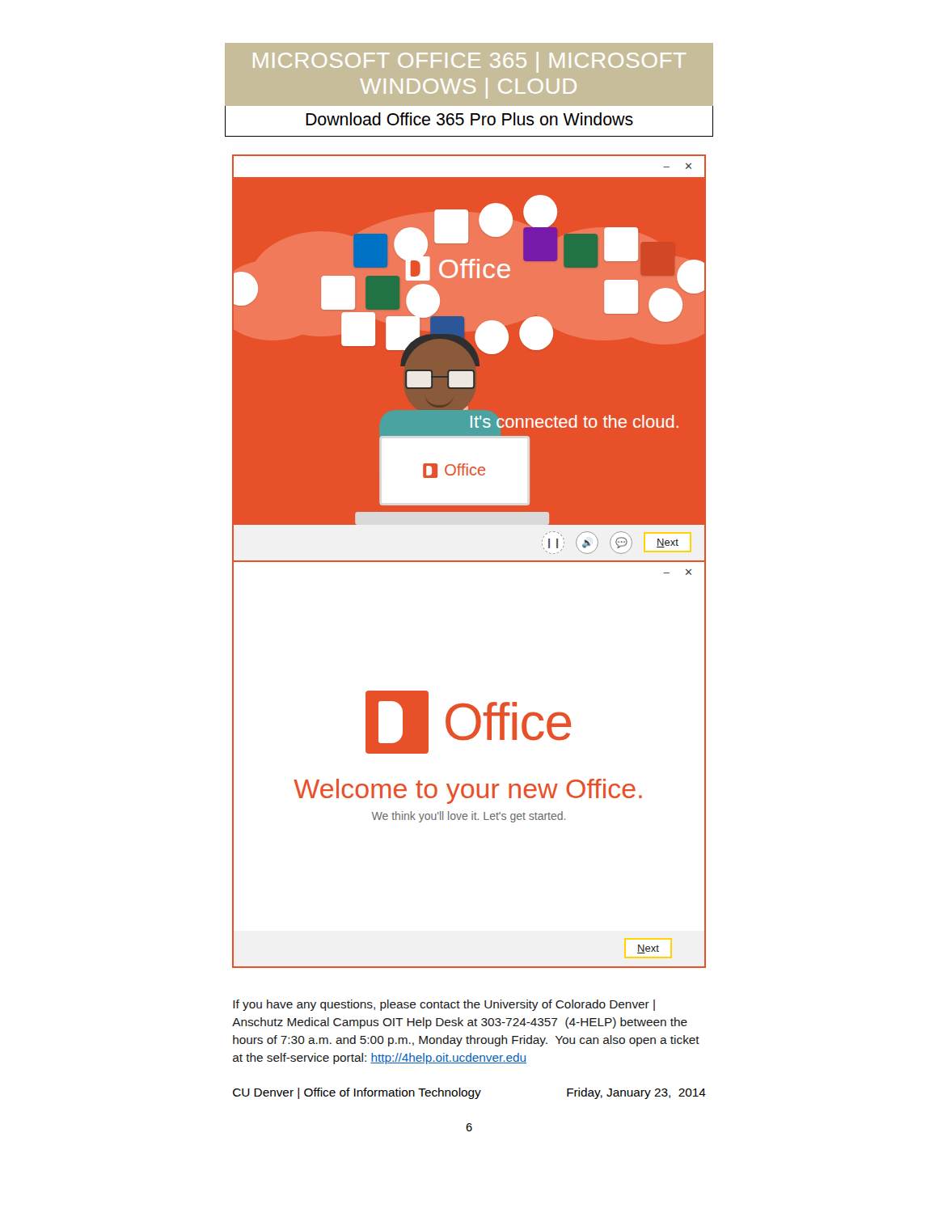MICROSOFT OFFICE 365 | MICROSOFT WINDOWS | CLOUD
Download Office 365 Pro Plus on Windows
–✕
Office
Office
It's connected to the cloud.
❙❙
🔊
💬
Next
–✕
Office
Welcome to your new Office.
We think you'll love it. Let's get started.
Next
If you have any questions, please contact the University of Colorado Denver | Anschutz Medical Campus OIT Help Desk at 303-724-4357 (4-HELP) between the hours of 7:30 a.m. and 5:00 p.m., Monday through Friday. You can also open a ticket at the self-service portal: http://4help.oit.ucdenver.edu
CU Denver | Office of Information Technology Friday, January 23, 2014
6